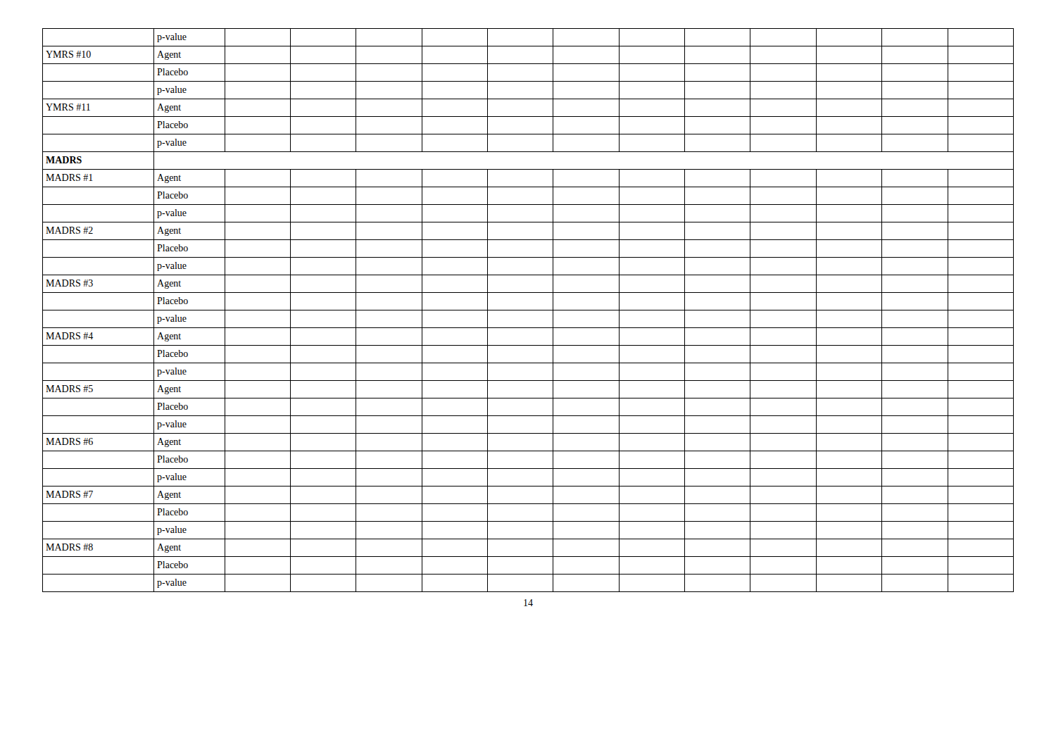| | p-value | | | | | | | | | | | | |
| YMRS #10 | Agent | | | | | | | | | | | | |
| | Placebo | | | | | | | | | | | | |
| | p-value | | | | | | | | | | | | |
| YMRS #11 | Agent | | | | | | | | | | | | |
| | Placebo | | | | | | | | | | | | |
| | p-value | | | | | | | | | | | | |
| MADRS | |
| MADRS #1 | Agent | | | | | | | | | | | | |
| | Placebo | | | | | | | | | | | | |
| | p-value | | | | | | | | | | | | |
| MADRS #2 | Agent | | | | | | | | | | | | |
| | Placebo | | | | | | | | | | | | |
| | p-value | | | | | | | | | | | | |
| MADRS #3 | Agent | | | | | | | | | | | | |
| | Placebo | | | | | | | | | | | | |
| | p-value | | | | | | | | | | | | |
| MADRS #4 | Agent | | | | | | | | | | | | |
| | Placebo | | | | | | | | | | | | |
| | p-value | | | | | | | | | | | | |
| MADRS #5 | Agent | | | | | | | | | | | | |
| | Placebo | | | | | | | | | | | | |
| | p-value | | | | | | | | | | | | |
| MADRS #6 | Agent | | | | | | | | | | | | |
| | Placebo | | | | | | | | | | | | |
| | p-value | | | | | | | | | | | | |
| MADRS #7 | Agent | | | | | | | | | | | | |
| | Placebo | | | | | | | | | | | | |
| | p-value | | | | | | | | | | | | |
| MADRS #8 | Agent | | | | | | | | | | | | |
| | Placebo | | | | | | | | | | | | |
| | p-value | | | | | | | | | | | | |
14